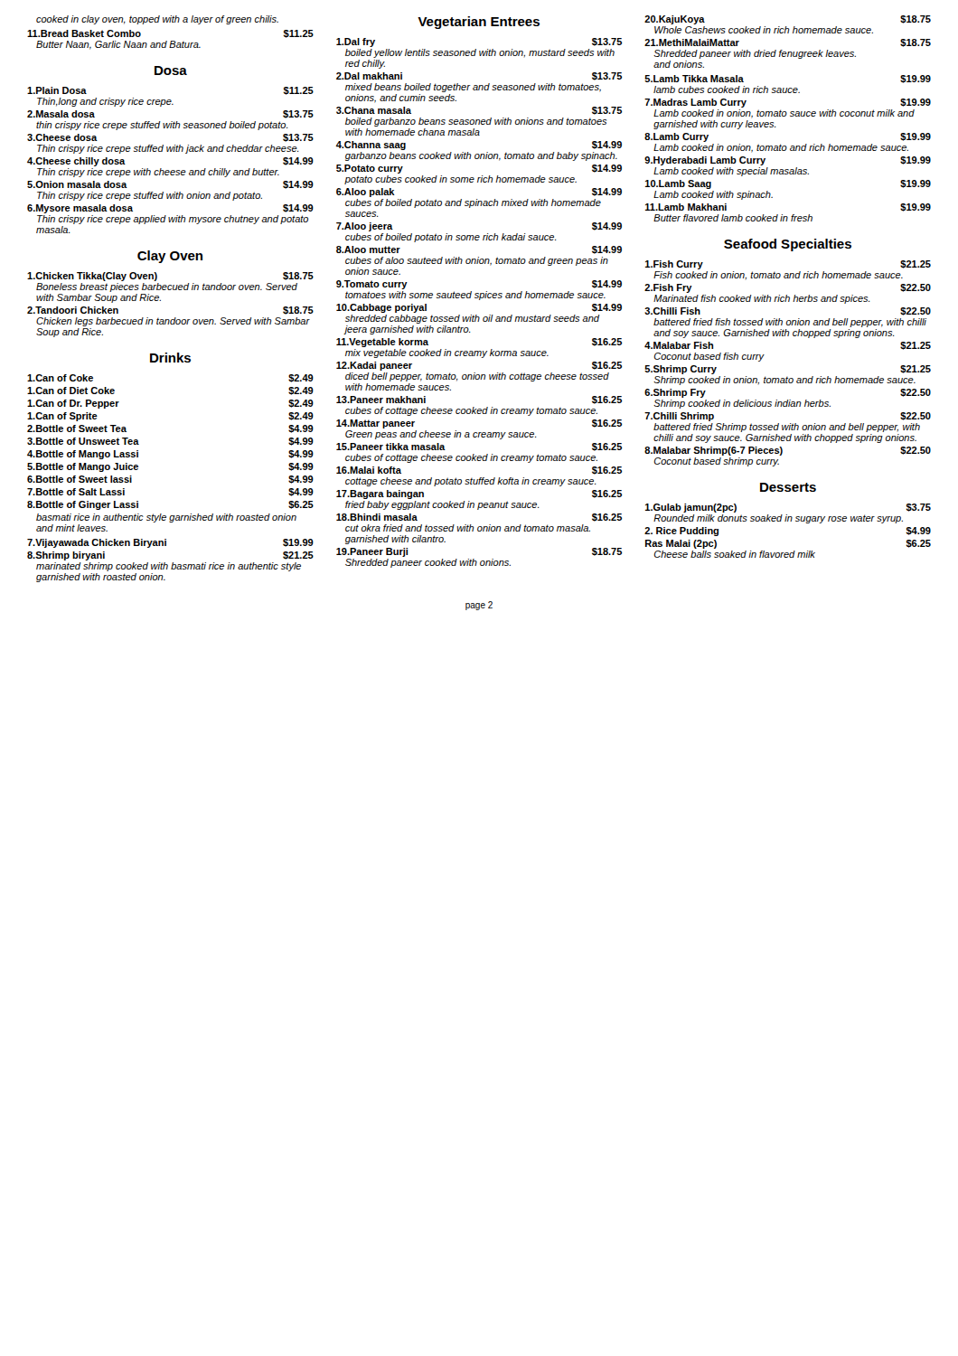cooked in clay oven, topped with a layer of green chilis.
11.Bread Basket Combo$11.25
Butter Naan, Garlic Naan and Batura.
Dosa
Plain Dosa$11.25
Thin,long and crispy rice crepe.
Masala dosa$13.75
thin crispy rice crepe stuffed with seasoned boiled potato.
Cheese dosa$13.75
Thin crispy rice crepe stuffed with jack and cheddar cheese.
Cheese chilly dosa$14.99
Thin crispy rice crepe with cheese and chilly and butter.
Onion masala dosa$14.99
Thin crispy rice crepe stuffed with onion and potato.
Mysore masala dosa$14.99
Thin crispy rice crepe applied with mysore chutney and potato masala.
Clay Oven
Chicken Tikka(Clay Oven)$18.75
Boneless breast pieces barbecued in tandoor oven. Served with Sambar Soup and Rice.
Tandoori Chicken$18.75
Chicken legs barbecued in tandoor oven. Served with Sambar Soup and Rice.
Drinks
1.Can of Coke$2.49
1.Can of Diet Coke$2.49
1.Can of Dr. Pepper$2.49
1.Can of Sprite$2.49
2.Bottle of Sweet Tea$4.99
3.Bottle of Unsweet Tea$4.99
4.Bottle of Mango Lassi$4.99
5.Bottle of Mango Juice$4.99
6.Bottle of Sweet lassi$4.99
7.Bottle of Salt Lassi$4.99
8.Bottle of Ginger Lassi$6.25
basmati rice in authentic style garnished with roasted onion and mint leaves.
7.Vijayawada Chicken Biryani$19.99
8.Shrimp biryani$21.25
marinated shrimp cooked with basmati rice in authentic style garnished with roasted onion.
Vegetarian Entrees
Dal fry$13.75
boiled yellow lentils seasoned with onion, mustard seeds with red chilly.
Dal makhani$13.75
mixed beans boiled together and seasoned with tomatoes, onions, and cumin seeds.
Chana masala$13.75
boiled garbanzo beans seasoned with onions and tomatoes with homemade chana masala
Channa saag$14.99
garbanzo beans cooked with onion, tomato and baby spinach.
Potato curry$14.99
potato cubes cooked in some rich homemade sauce.
Aloo palak$14.99
cubes of boiled potato and spinach mixed with homemade sauces.
Aloo jeera$14.99
cubes of boiled potato in some rich kadai sauce.
Aloo mutter$14.99
cubes of aloo sauteed with onion, tomato and green peas in onion sauce.
Tomato curry$14.99
tomatoes with some sauteed spices and homemade sauce.
Cabbage poriyal$14.99
shredded cabbage tossed with oil and mustard seeds and jeera garnished with cilantro.
Vegetable korma$16.25
mix vegetable cooked in creamy korma sauce.
Kadai paneer$16.25
diced bell pepper, tomato, onion with cottage cheese tossed with homemade sauces.
Paneer makhani$16.25
cubes of cottage cheese cooked in creamy tomato sauce.
Mattar paneer$16.25
Green peas and cheese in a creamy sauce.
Paneer tikka masala$16.25
cubes of cottage cheese cooked in creamy tomato sauce.
Malai kofta$16.25
cottage cheese and potato stuffed kofta in creamy sauce.
Bagara baingan$16.25
fried baby eggplant cooked in peanut sauce.
Bhindi masala$16.25
cut okra fried and tossed with onion and tomato masala. garnished with cilantro.
Paneer Burji$18.75
Shredded paneer cooked with onions.
KajuKoya$18.75
Whole Cashews cooked in rich homemade sauce.
MethiMalaiMattar$18.75
Shredded paneer with dried fenugreek leaves.
and onions.
5.Lamb Tikka Masala$19.99
lamb cubes cooked in rich sauce.
7.Madras Lamb Curry$19.99
Lamb cooked in onion, tomato sauce with coconut milk and garnished with curry leaves.
8.Lamb Curry$19.99
Lamb cooked in onion, tomato and rich homemade sauce.
9.Hyderabadi Lamb Curry$19.99
Lamb cooked with special masalas.
10.Lamb Saag$19.99
Lamb cooked with spinach.
11.Lamb Makhani$19.99
Butter flavored lamb cooked in fresh
Seafood Specialties
Fish Curry$21.25
Fish cooked in onion, tomato and rich homemade sauce.
Fish Fry$22.50
Marinated fish cooked with rich herbs and spices.
Chilli Fish$22.50
battered fried fish tossed with onion and bell pepper, with chilli and soy sauce. Garnished with chopped spring onions.
Malabar Fish$21.25
Coconut based fish curry
Shrimp Curry$21.25
Shrimp cooked in onion, tomato and rich homemade sauce.
Shrimp Fry$22.50
Shrimp cooked in delicious indian herbs.
Chilli Shrimp$22.50
battered fried Shrimp tossed with onion and bell pepper, with chilli and soy sauce. Garnished with chopped spring onions.
Malabar Shrimp(6-7 Pieces)$22.50
Coconut based shrimp curry.
Desserts
1.Gulab jamun(2pc)$3.75
Rounded milk donuts soaked in sugary rose water syrup.
2. Rice Pudding$4.99
Ras Malai (2pc)$6.25
Cheese balls soaked in flavored milk
page 2